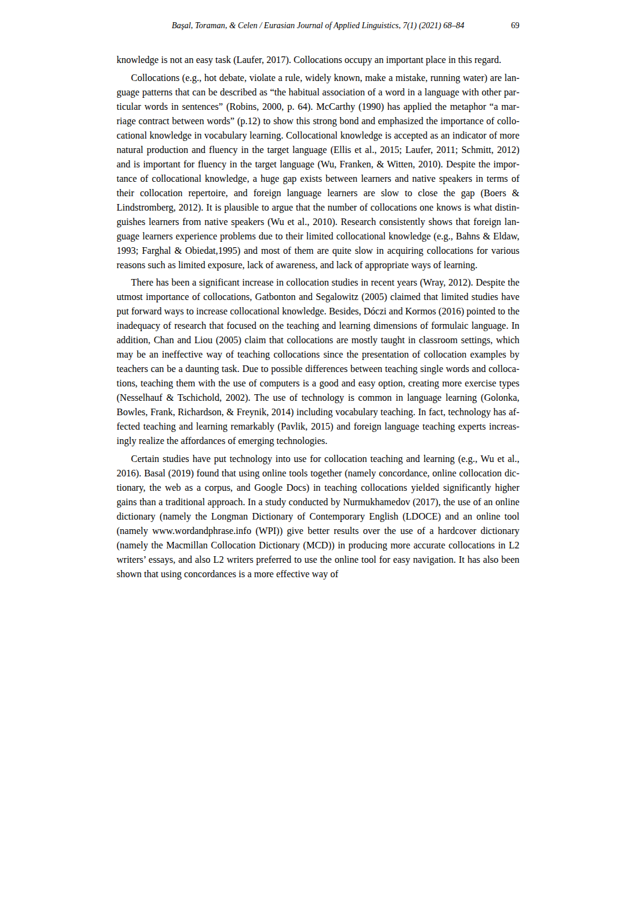Başal, Toraman, & Celen / Eurasian Journal of Applied Linguistics, 7(1) (2021) 68–84 69
knowledge is not an easy task (Laufer, 2017). Collocations occupy an important place in this regard.
Collocations (e.g., hot debate, violate a rule, widely known, make a mistake, running water) are language patterns that can be described as “the habitual association of a word in a language with other particular words in sentences” (Robins, 2000, p. 64). McCarthy (1990) has applied the metaphor “a marriage contract between words” (p.12) to show this strong bond and emphasized the importance of collocational knowledge in vocabulary learning. Collocational knowledge is accepted as an indicator of more natural production and fluency in the target language (Ellis et al., 2015; Laufer, 2011; Schmitt, 2012) and is important for fluency in the target language (Wu, Franken, & Witten, 2010). Despite the importance of collocational knowledge, a huge gap exists between learners and native speakers in terms of their collocation repertoire, and foreign language learners are slow to close the gap (Boers & Lindstromberg, 2012). It is plausible to argue that the number of collocations one knows is what distinguishes learners from native speakers (Wu et al., 2010). Research consistently shows that foreign language learners experience problems due to their limited collocational knowledge (e.g., Bahns & Eldaw, 1993; Farghal & Obiedat,1995) and most of them are quite slow in acquiring collocations for various reasons such as limited exposure, lack of awareness, and lack of appropriate ways of learning.
There has been a significant increase in collocation studies in recent years (Wray, 2012). Despite the utmost importance of collocations, Gatbonton and Segalowitz (2005) claimed that limited studies have put forward ways to increase collocational knowledge. Besides, Dóczi and Kormos (2016) pointed to the inadequacy of research that focused on the teaching and learning dimensions of formulaic language. In addition, Chan and Liou (2005) claim that collocations are mostly taught in classroom settings, which may be an ineffective way of teaching collocations since the presentation of collocation examples by teachers can be a daunting task. Due to possible differences between teaching single words and collocations, teaching them with the use of computers is a good and easy option, creating more exercise types (Nesselhauf & Tschichold, 2002). The use of technology is common in language learning (Golonka, Bowles, Frank, Richardson, & Freynik, 2014) including vocabulary teaching. In fact, technology has affected teaching and learning remarkably (Pavlik, 2015) and foreign language teaching experts increasingly realize the affordances of emerging technologies.
Certain studies have put technology into use for collocation teaching and learning (e.g., Wu et al., 2016). Basal (2019) found that using online tools together (namely concordance, online collocation dictionary, the web as a corpus, and Google Docs) in teaching collocations yielded significantly higher gains than a traditional approach. In a study conducted by Nurmukhamedov (2017), the use of an online dictionary (namely the Longman Dictionary of Contemporary English (LDOCE) and an online tool (namely www.wordandphrase.info (WPI)) give better results over the use of a hardcover dictionary (namely the Macmillan Collocation Dictionary (MCD)) in producing more accurate collocations in L2 writers’ essays, and also L2 writers preferred to use the online tool for easy navigation. It has also been shown that using concordances is a more effective way of